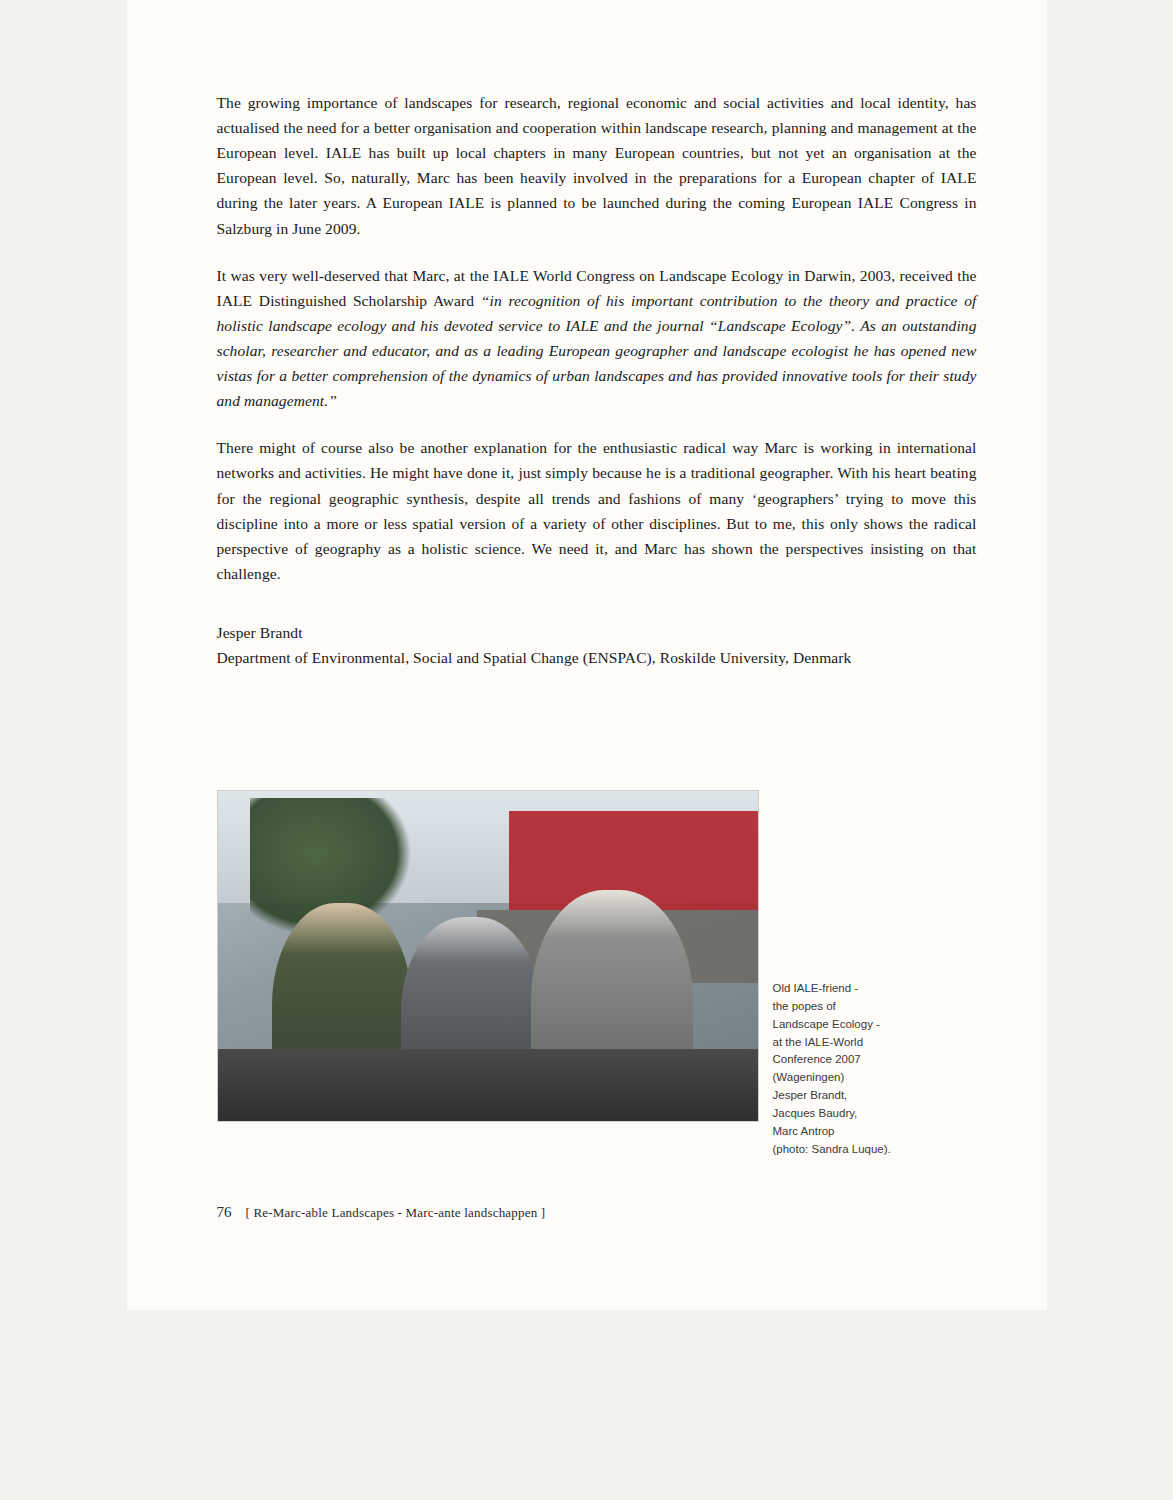The growing importance of landscapes for research, regional economic and social activities and local identity, has actualised the need for a better organisation and cooperation within landscape research, planning and management at the European level. IALE has built up local chapters in many European countries, but not yet an organisation at the European level. So, naturally, Marc has been heavily involved in the preparations for a European chapter of IALE during the later years. A European IALE is planned to be launched during the coming European IALE Congress in Salzburg in June 2009.
It was very well-deserved that Marc, at the IALE World Congress on Landscape Ecology in Darwin, 2003, received the IALE Distinguished Scholarship Award “in recognition of his important contribution to the theory and practice of holistic landscape ecology and his devoted service to IALE and the journal “Landscape Ecology”. As an outstanding scholar, researcher and educator, and as a leading European geographer and landscape ecologist he has opened new vistas for a better comprehension of the dynamics of urban landscapes and has provided innovative tools for their study and management.”
There might of course also be another explanation for the enthusiastic radical way Marc is working in international networks and activities. He might have done it, just simply because he is a traditional geographer. With his heart beating for the regional geographic synthesis, despite all trends and fashions of many ‘geographers’ trying to move this discipline into a more or less spatial version of a variety of other disciplines. But to me, this only shows the radical perspective of geography as a holistic science. We need it, and Marc has shown the perspectives insisting on that challenge.
Jesper Brandt
Department of Environmental, Social and Spatial Change (ENSPAC), Roskilde University, Denmark
Old IALE-friend -
the popes of
Landscape Ecology -
at the IALE-World
Conference 2007
(Wageningen)
Jesper Brandt,
Jacques Baudry,
Marc Antrop
(photo: Sandra Luque).
76 [ Re-Marc-able Landscapes - Marc-ante landschappen ]